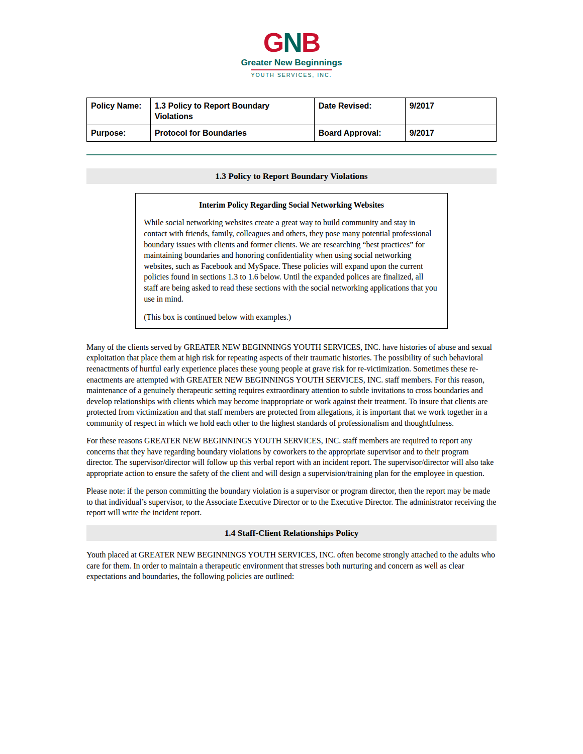GNB
Greater New Beginnings
YOUTH SERVICES, INC.
| Policy Name: | 1.3 Policy to Report Boundary Violations | Date Revised: | 9/2017 |
| Purpose: | Protocol for Boundaries | Board Approval: | 9/2017 |
1.3 Policy to Report Boundary Violations
Interim Policy Regarding Social Networking Websites
While social networking websites create a great way to build community and stay in contact with friends, family, colleagues and others, they pose many potential professional boundary issues with clients and former clients. We are researching “best practices” for maintaining boundaries and honoring confidentiality when using social networking websites, such as Facebook and MySpace. These policies will expand upon the current policies found in sections 1.3 to 1.6 below. Until the expanded polices are finalized, all staff are being asked to read these sections with the social networking applications that you use in mind.
(This box is continued below with examples.)
Many of the clients served by GREATER NEW BEGINNINGS YOUTH SERVICES, INC. have histories of abuse and sexual exploitation that place them at high risk for repeating aspects of their traumatic histories. The possibility of such behavioral reenactments of hurtful early experience places these young people at grave risk for re-victimization. Sometimes these re-enactments are attempted with GREATER NEW BEGINNINGS YOUTH SERVICES, INC. staff members. For this reason, maintenance of a genuinely therapeutic setting requires extraordinary attention to subtle invitations to cross boundaries and develop relationships with clients which may become inappropriate or work against their treatment. To insure that clients are protected from victimization and that staff members are protected from allegations, it is important that we work together in a community of respect in which we hold each other to the highest standards of professionalism and thoughtfulness.
For these reasons GREATER NEW BEGINNINGS YOUTH SERVICES, INC. staff members are required to report any concerns that they have regarding boundary violations by coworkers to the appropriate supervisor and to their program director. The supervisor/director will follow up this verbal report with an incident report. The supervisor/director will also take appropriate action to ensure the safety of the client and will design a supervision/training plan for the employee in question.
Please note: if the person committing the boundary violation is a supervisor or program director, then the report may be made to that individual’s supervisor, to the Associate Executive Director or to the Executive Director. The administrator receiving the report will write the incident report.
1.4 Staff-Client Relationships Policy
Youth placed at GREATER NEW BEGINNINGS YOUTH SERVICES, INC. often become strongly attached to the adults who care for them. In order to maintain a therapeutic environment that stresses both nurturing and concern as well as clear expectations and boundaries, the following policies are outlined: